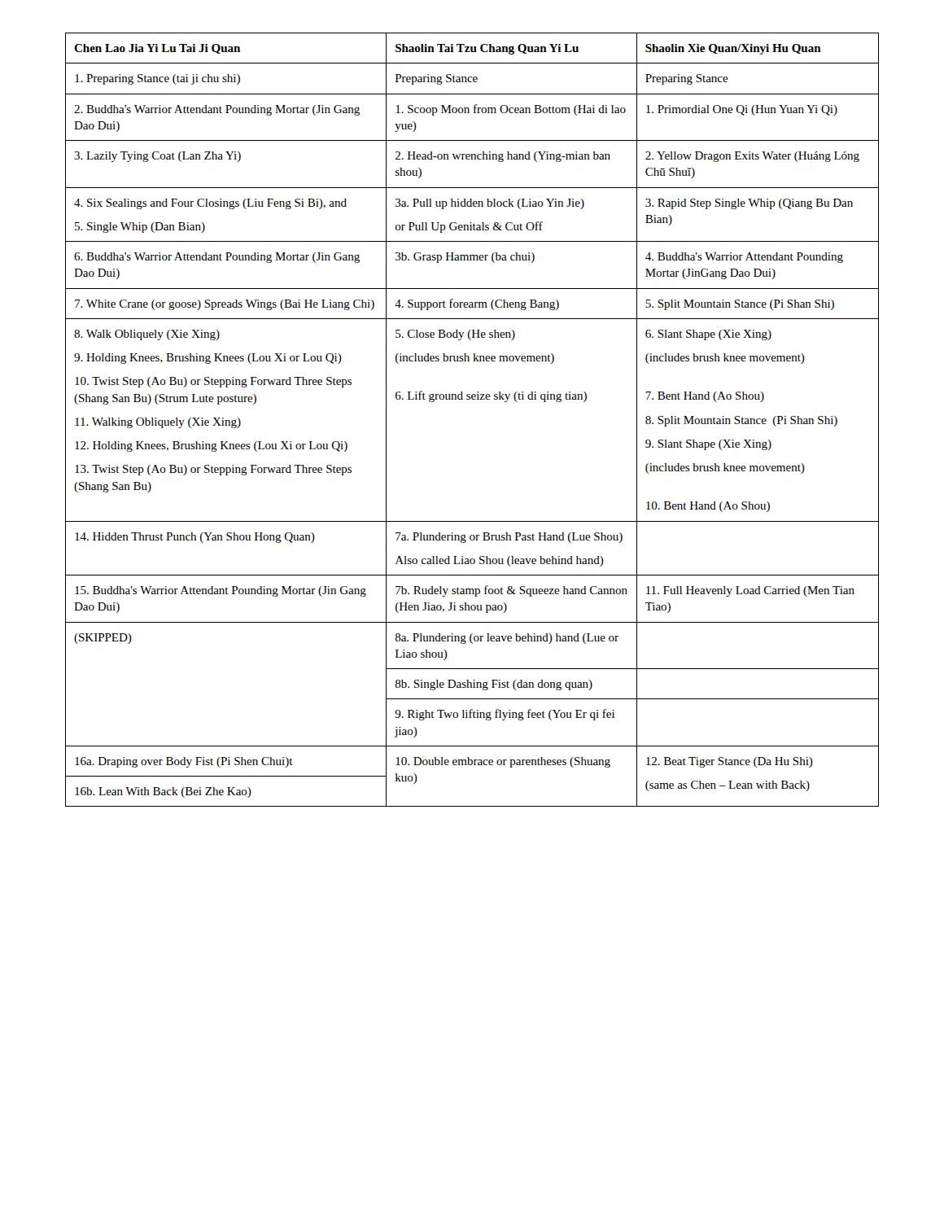| Chen Lao Jia Yi Lu Tai Ji Quan | Shaolin Tai Tzu Chang Quan Yi Lu | Shaolin Xie Quan/Xinyi Hu Quan |
| --- | --- | --- |
| 1. Preparing Stance (tai ji chu shi) | Preparing Stance | Preparing Stance |
| 2. Buddha's Warrior Attendant Pounding Mortar (Jin Gang Dao Dui) | 1. Scoop Moon from Ocean Bottom (Hai di lao yue) | 1. Primordial One Qi (Hun Yuan Yi Qi) |
| 3. Lazily Tying Coat (Lan Zha Yi) | 2. Head-on wrenching hand (Ying-mian ban shou) | 2. Yellow Dragon Exits Water (Huáng Lóng Chū Shuǐ) |
| 4. Six Sealings and Four Closings (Liu Feng Si Bi), and 5. Single Whip (Dan Bian) | 3a. Pull up hidden block (Liao Yin Jie) or Pull Up Genitals & Cut Off | 3. Rapid Step Single Whip (Qiang Bu Dan Bian) |
| 6. Buddha's Warrior Attendant Pounding Mortar (Jin Gang Dao Dui) | 3b. Grasp Hammer (ba chui) | 4. Buddha's Warrior Attendant Pounding Mortar (JinGang Dao Dui) |
| 7. White Crane (or goose) Spreads Wings (Bai He Liang Chi) | 4. Support forearm (Cheng Bang) | 5. Split Mountain Stance (Pi Shan Shi) |
| 8. Walk Obliquely (Xie Xing) 9. Holding Knees, Brushing Knees (Lou Xi or Lou Qi) 10. Twist Step (Ao Bu) or Stepping Forward Three Steps (Shang San Bu) (Strum Lute posture) 11. Walking Obliquely (Xie Xing) 12. Holding Knees, Brushing Knees (Lou Xi or Lou Qi) 13. Twist Step (Ao Bu) or Stepping Forward Three Steps (Shang San Bu) | 5. Close Body (He shen) (includes brush knee movement) 6. Lift ground seize sky (ti di qing tian) | 6. Slant Shape (Xie Xing) (includes brush knee movement) 7. Bent Hand (Ao Shou) 8. Split Mountain Stance (Pi Shan Shi) 9. Slant Shape (Xie Xing) (includes brush knee movement) 10. Bent Hand (Ao Shou) |
| 14. Hidden Thrust Punch (Yan Shou Hong Quan) | 7a. Plundering or Brush Past Hand (Lue Shou) Also called Liao Shou (leave behind hand) | |
| 15. Buddha's Warrior Attendant Pounding Mortar (Jin Gang Dao Dui) | 7b. Rudely stamp foot & Squeeze hand Cannon (Hen Jiao, Ji shou pao) | 11. Full Heavenly Load Carried (Men Tian Tiao) |
| (SKIPPED) | 8a. Plundering (or leave behind) hand (Lue or Liao shou) | |
| 8b. Single Dashing Fist (dan dong quan) | |
| 9. Right Two lifting flying feet (You Er qi fei jiao) | |
| 16a. Draping over Body Fist (Pi Shen Chui)t | 10. Double embrace or parentheses (Shuang kuo) | 12. Beat Tiger Stance (Da Hu Shi) (same as Chen – Lean with Back) |
| 16b. Lean With Back (Bei Zhe Kao) |